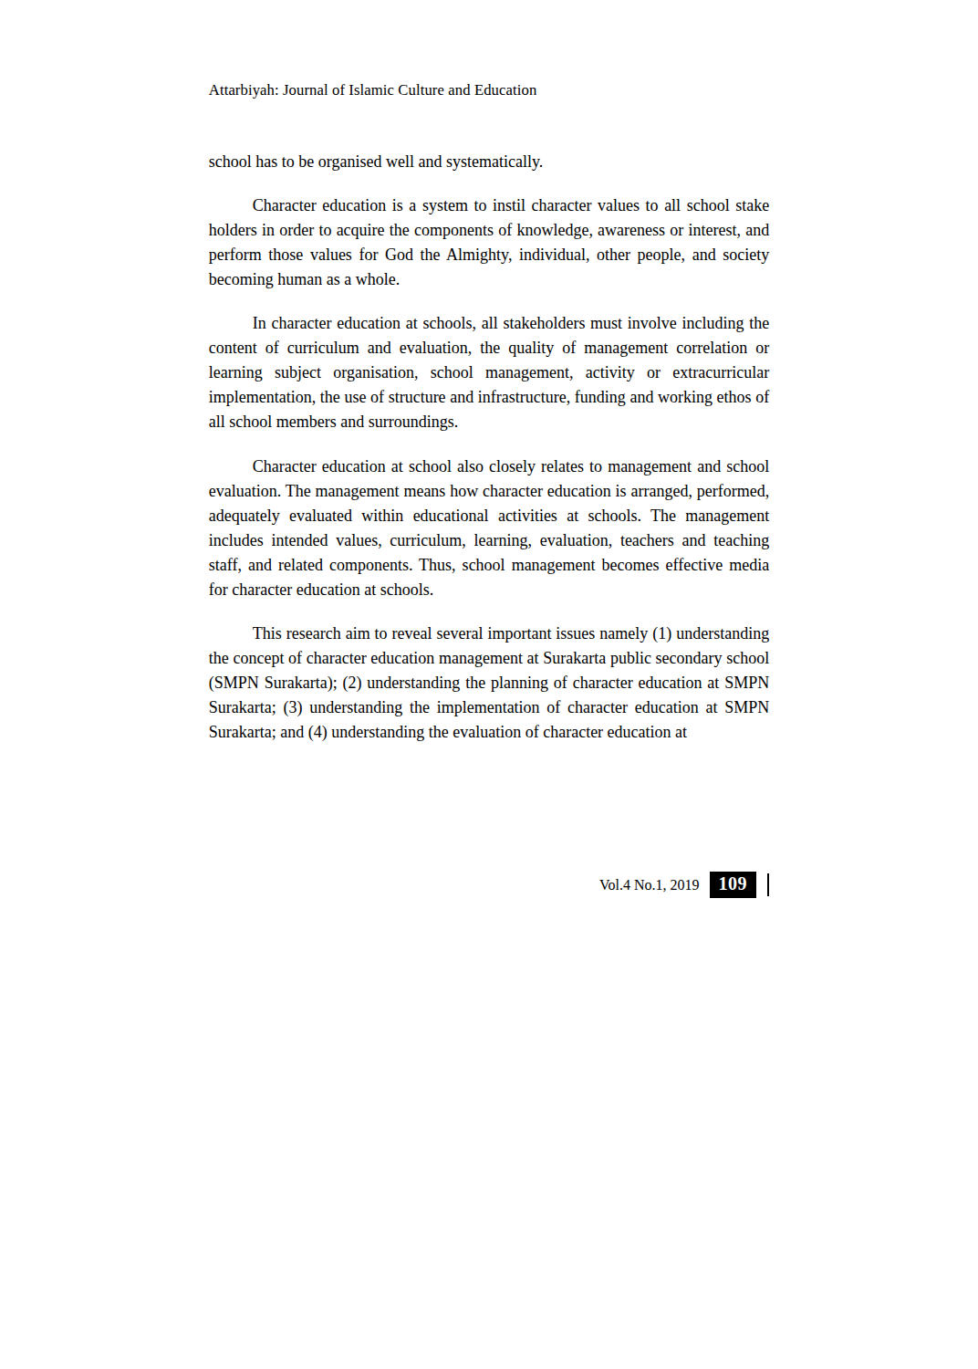Attarbiyah: Journal of Islamic Culture and Education
school has to be organised well and systematically.
Character education is a system to instil character values to all school stake holders in order to acquire the components of knowledge, awareness or interest, and perform those values for God the Almighty, individual, other people, and society becoming human as a whole.
In character education at schools, all stakeholders must involve including the content of curriculum and evaluation, the quality of management correlation or learning subject organisation, school management, activity or extracurricular implementation, the use of structure and infrastructure, funding and working ethos of all school members and surroundings.
Character education at school also closely relates to management and school evaluation. The management means how character education is arranged, performed, adequately evaluated within educational activities at schools. The management includes intended values, curriculum, learning, evaluation, teachers and teaching staff, and related components. Thus, school management becomes effective media for character education at schools.
This research aim to reveal several important issues namely (1) understanding the concept of character education management at Surakarta public secondary school (SMPN Surakarta); (2) understanding the planning of character education at SMPN Surakarta; (3) understanding the implementation of character education at SMPN Surakarta; and (4) understanding the evaluation of character education at
Vol.4 No.1, 2019 109